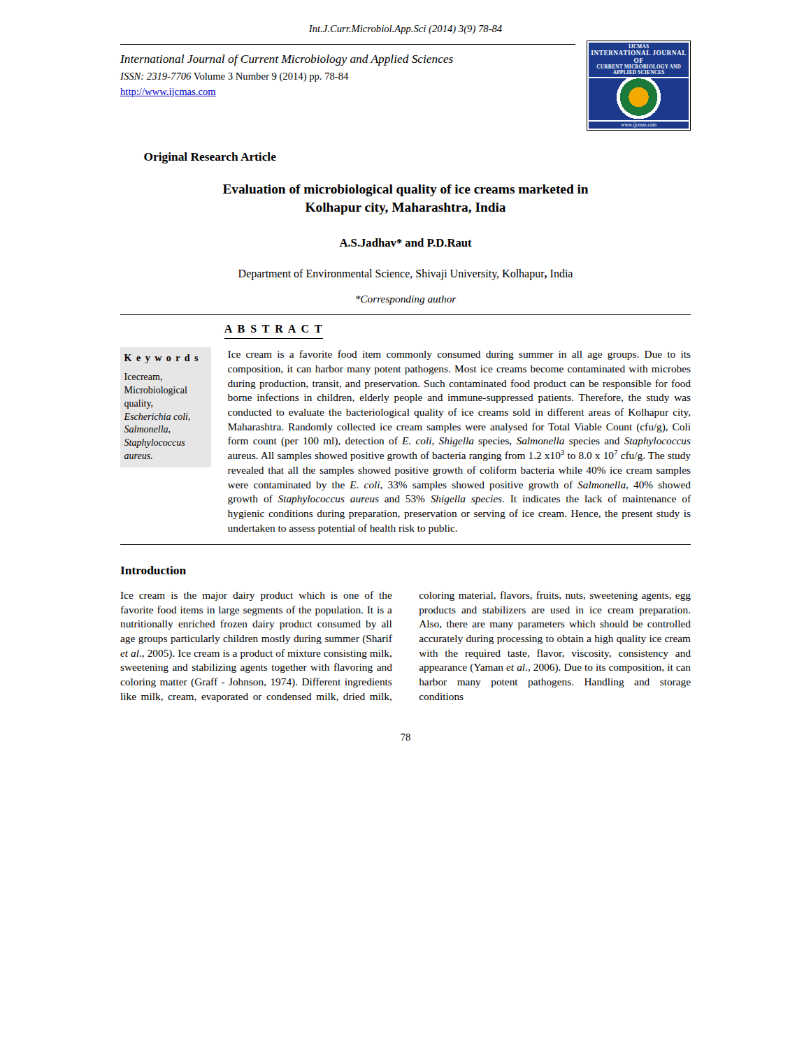Int.J.Curr.Microbiol.App.Sci (2014) 3(9) 78-84
International Journal of Current Microbiology and Applied Sciences
ISSN: 2319-7706 Volume 3 Number 9 (2014) pp. 78-84
http://www.ijcmas.com
IJCMAS INTERNATIONAL JOURNAL OF CURRENT MICROBIOLOGY AND
APPLIED SCIENCES
www.ijcmas.com
Original Research Article
Evaluation of microbiological quality of ice creams marketed in
Kolhapur city, Maharashtra, India
A.S.Jadhav* and P.D.Raut
Department of Environmental Science, Shivaji University, Kolhapur, India
*Corresponding author
A B S T R A C T
K e y w o r d s
Icecream,
Microbiological quality,
Escherichia coli,
Salmonella,
Staphylococcus aureus.
Ice cream is a favorite food item commonly consumed during summer in all age groups. Due to its composition, it can harbor many potent pathogens. Most ice creams become contaminated with microbes during production, transit, and preservation. Such contaminated food product can be responsible for food borne infections in children, elderly people and immune-suppressed patients. Therefore, the study was conducted to evaluate the bacteriological quality of ice creams sold in different areas of Kolhapur city, Maharashtra. Randomly collected ice cream samples were analysed for Total Viable Count (cfu/g), Coli form count (per 100 ml), detection of E. coli, Shigella species, Salmonella species and Staphylococcus aureus. All samples showed positive growth of bacteria ranging from 1.2 x103 to 8.0 x 107 cfu/g. The study revealed that all the samples showed positive growth of coliform bacteria while 40% ice cream samples were contaminated by the E. coli, 33% samples showed positive growth of Salmonella, 40% showed growth of Staphylococcus aureus and 53% Shigella species. It indicates the lack of maintenance of hygienic conditions during preparation, preservation or serving of ice cream. Hence, the present study is undertaken to assess potential of health risk to public.
Introduction
Ice cream is the major dairy product which is one of the favorite food items in large segments of the population. It is a nutritionally enriched frozen dairy product consumed by all age groups particularly children mostly during summer (Sharif et al., 2005). Ice cream is a product of mixture consisting milk, sweetening and stabilizing agents together with flavoring and coloring matter (Graff - Johnson, 1974). Different ingredients like milk, cream, evaporated or condensed milk, dried milk, coloring material, flavors, fruits, nuts, sweetening agents, egg products and stabilizers are used in ice cream preparation. Also, there are many parameters which should be controlled accurately during processing to obtain a high quality ice cream with the required taste, flavor, viscosity, consistency and appearance (Yaman et al., 2006). Due to its composition, it can harbor many potent pathogens. Handling and storage conditions
78